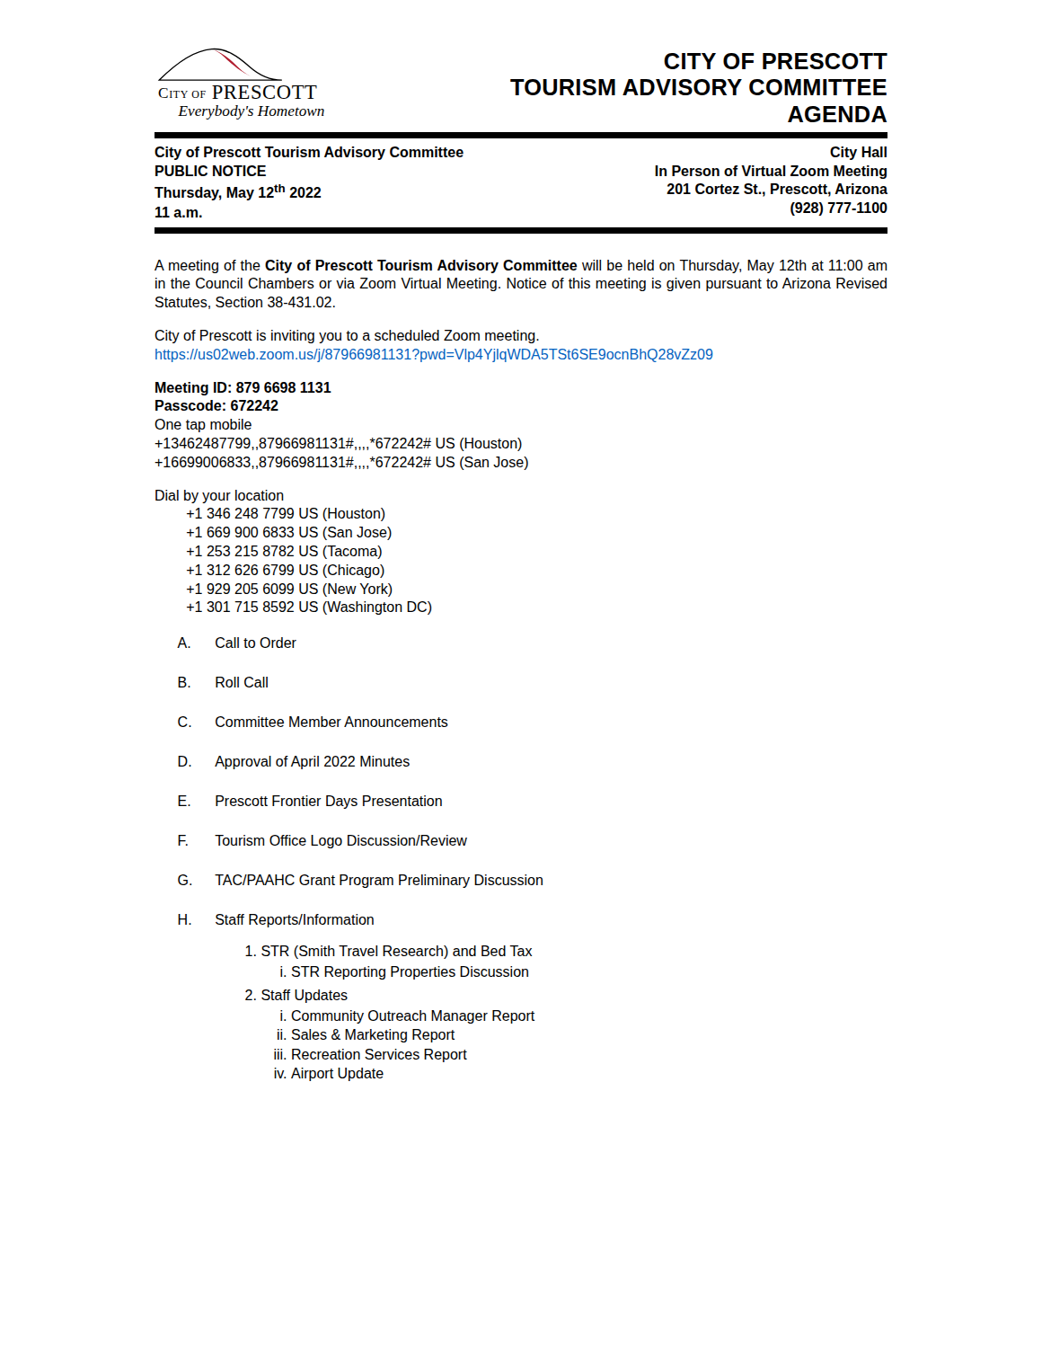CITY OF PRESCOTT Everybody's Hometown
CITY OF PRESCOTT
TOURISM ADVISORY COMMITTEE
AGENDA
City of Prescott Tourism Advisory Committee
PUBLIC NOTICE
Thursday, May 12th 2022
11 a.m.
City Hall
In Person of Virtual Zoom Meeting
201 Cortez St., Prescott, Arizona
(928) 777-1100
A meeting of the City of Prescott Tourism Advisory Committee will be held on Thursday, May 12th at 11:00 am in the Council Chambers or via Zoom Virtual Meeting. Notice of this meeting is given pursuant to Arizona Revised Statutes, Section 38-431.02.
City of Prescott is inviting you to a scheduled Zoom meeting.
https://us02web.zoom.us/j/87966981131?pwd=Vlp4YjlqWDA5TSt6SE9ocnBhQ28vZz09
Meeting ID: 879 6698 1131
Passcode: 672242
One tap mobile
+13462487799,,87966981131#,,,,*672242# US (Houston)
+16699006833,,87966981131#,,,,*672242# US (San Jose)
Dial by your location
+1 346 248 7799 US (Houston)
+1 669 900 6833 US (San Jose)
+1 253 215 8782 US (Tacoma)
+1 312 626 6799 US (Chicago)
+1 929 205 6099 US (New York)
+1 301 715 8592 US (Washington DC)
A. Call to Order
B. Roll Call
C. Committee Member Announcements
D. Approval of April 2022 Minutes
E. Prescott Frontier Days Presentation
F. Tourism Office Logo Discussion/Review
G. TAC/PAAHC Grant Program Preliminary Discussion
H. Staff Reports/Information
STR (Smith Travel Research) and Bed Tax
STR Reporting Properties Discussion
Staff Updates
Community Outreach Manager Report
Sales & Marketing Report
Recreation Services Report
Airport Update